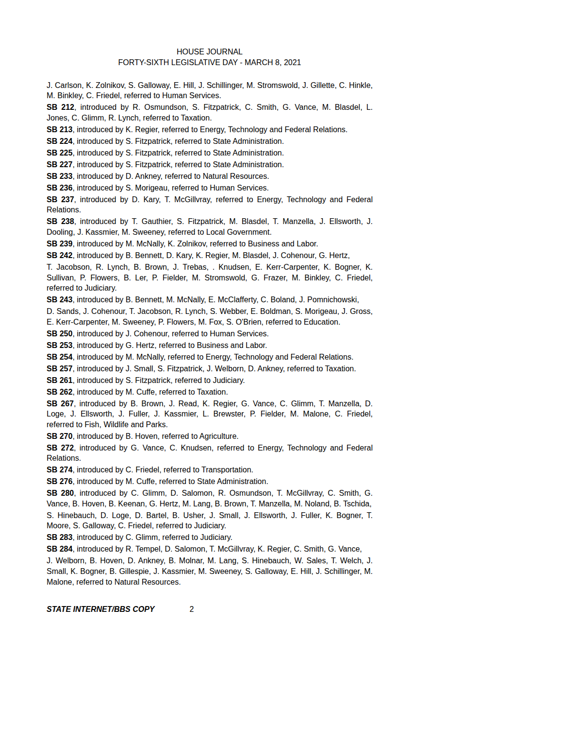HOUSE JOURNAL FORTY-SIXTH LEGISLATIVE DAY - MARCH 8, 2021
J. Carlson, K. Zolnikov, S. Galloway, E. Hill, J. Schillinger, M. Stromswold, J. Gillette, C. Hinkle, M. Binkley, C. Friedel, referred to Human Services.
SB 212, introduced by R. Osmundson, S. Fitzpatrick, C. Smith, G. Vance, M. Blasdel, L. Jones, C. Glimm, R. Lynch, referred to Taxation.
SB 213, introduced by K. Regier, referred to Energy, Technology and Federal Relations.
SB 224, introduced by S. Fitzpatrick, referred to State Administration.
SB 225, introduced by S. Fitzpatrick, referred to State Administration.
SB 227, introduced by S. Fitzpatrick, referred to State Administration.
SB 233, introduced by D. Ankney, referred to Natural Resources.
SB 236, introduced by S. Morigeau, referred to Human Services.
SB 237, introduced by D. Kary, T. McGillvray, referred to Energy, Technology and Federal Relations.
SB 238, introduced by T. Gauthier, S. Fitzpatrick, M. Blasdel, T. Manzella, J. Ellsworth, J. Dooling, J. Kassmier, M. Sweeney, referred to Local Government.
SB 239, introduced by M. McNally, K. Zolnikov, referred to Business and Labor.
SB 242, introduced by B. Bennett, D. Kary, K. Regier, M. Blasdel, J. Cohenour, G. Hertz,
T. Jacobson, R. Lynch, B. Brown, J. Trebas, . Knudsen, E. Kerr-Carpenter, K. Bogner, K. Sullivan, P. Flowers, B. Ler, P. Fielder, M. Stromswold, G. Frazer, M. Binkley, C. Friedel, referred to Judiciary.
SB 243, introduced by B. Bennett, M. McNally, E. McClafferty, C. Boland, J. Pomnichowski,
D. Sands, J. Cohenour, T. Jacobson, R. Lynch, S. Webber, E. Boldman, S. Morigeau, J. Gross, E. Kerr-Carpenter, M. Sweeney, P. Flowers, M. Fox, S. O'Brien, referred to Education.
SB 250, introduced by J. Cohenour, referred to Human Services.
SB 253, introduced by G. Hertz, referred to Business and Labor.
SB 254, introduced by M. McNally, referred to Energy, Technology and Federal Relations.
SB 257, introduced by J. Small, S. Fitzpatrick, J. Welborn, D. Ankney, referred to Taxation.
SB 261, introduced by S. Fitzpatrick, referred to Judiciary.
SB 262, introduced by M. Cuffe, referred to Taxation.
SB 267, introduced by B. Brown, J. Read, K. Regier, G. Vance, C. Glimm, T. Manzella, D. Loge, J. Ellsworth, J. Fuller, J. Kassmier, L. Brewster, P. Fielder, M. Malone, C. Friedel, referred to Fish, Wildlife and Parks.
SB 270, introduced by B. Hoven, referred to Agriculture.
SB 272, introduced by G. Vance, C. Knudsen, referred to Energy, Technology and Federal Relations.
SB 274, introduced by C. Friedel, referred to Transportation.
SB 276, introduced by M. Cuffe, referred to State Administration.
SB 280, introduced by C. Glimm, D. Salomon, R. Osmundson, T. McGillvray, C. Smith, G. Vance, B. Hoven, B. Keenan, G. Hertz, M. Lang, B. Brown, T. Manzella, M. Noland, B. Tschida,
S. Hinebauch, D. Loge, D. Bartel, B. Usher, J. Small, J. Ellsworth, J. Fuller, K. Bogner, T. Moore, S. Galloway, C. Friedel, referred to Judiciary.
SB 283, introduced by C. Glimm, referred to Judiciary.
SB 284, introduced by R. Tempel, D. Salomon, T. McGillvray, K. Regier, C. Smith, G. Vance,
J. Welborn, B. Hoven, D. Ankney, B. Molnar, M. Lang, S. Hinebauch, W. Sales, T. Welch, J. Small, K. Bogner, B. Gillespie, J. Kassmier, M. Sweeney, S. Galloway, E. Hill, J. Schillinger, M. Malone, referred to Natural Resources.
STATE INTERNET/BBS COPY 2